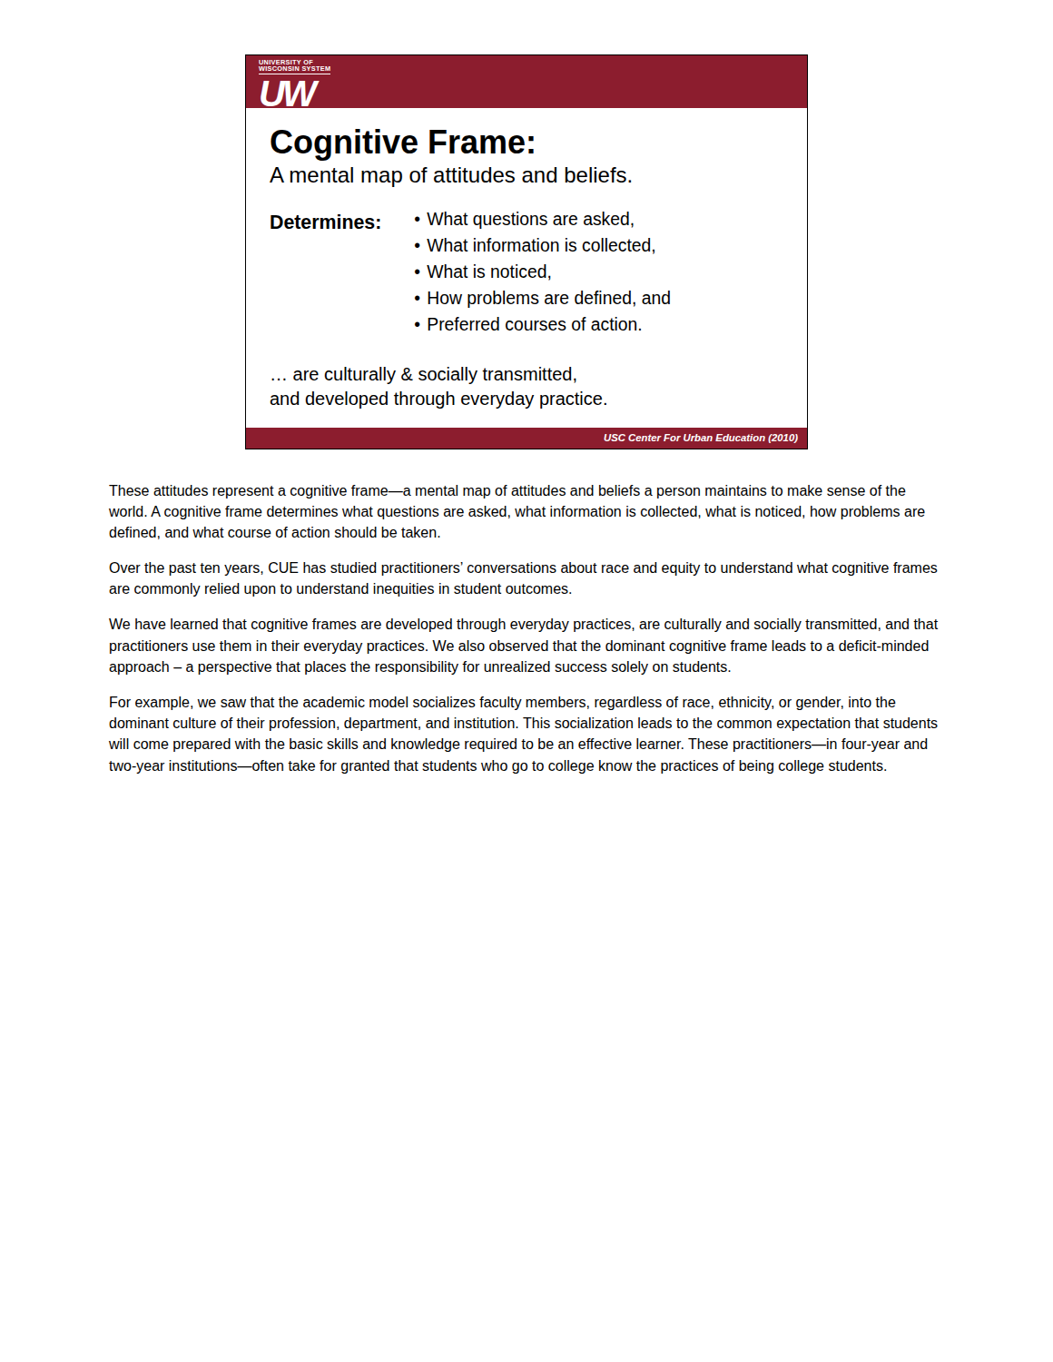University of
Wisconsin System UW
Cognitive Frame:
A mental map of attitudes and beliefs.
Determines:
What questions are asked,
What information is collected,
What is noticed,
How problems are defined, and
Preferred courses of action.
… are culturally & socially transmitted,
and developed through everyday practice.
USC Center For Urban Education (2010)
These attitudes represent a cognitive frame—a mental map of attitudes and beliefs a person maintains to make sense of the world. A cognitive frame determines what questions are asked, what information is collected, what is noticed, how problems are defined, and what course of action should be taken.
Over the past ten years, CUE has studied practitioners’ conversations about race and equity to understand what cognitive frames are commonly relied upon to understand inequities in student outcomes.
We have learned that cognitive frames are developed through everyday practices, are culturally and socially transmitted, and that practitioners use them in their everyday practices. We also observed that the dominant cognitive frame leads to a deficit-minded approach – a perspective that places the responsibility for unrealized success solely on students.
For example, we saw that the academic model socializes faculty members, regardless of race, ethnicity, or gender, into the dominant culture of their profession, department, and institution. This socialization leads to the common expectation that students will come prepared with the basic skills and knowledge required to be an effective learner. These practitioners—in four-year and two-year institutions—often take for granted that students who go to college know the practices of being college students.